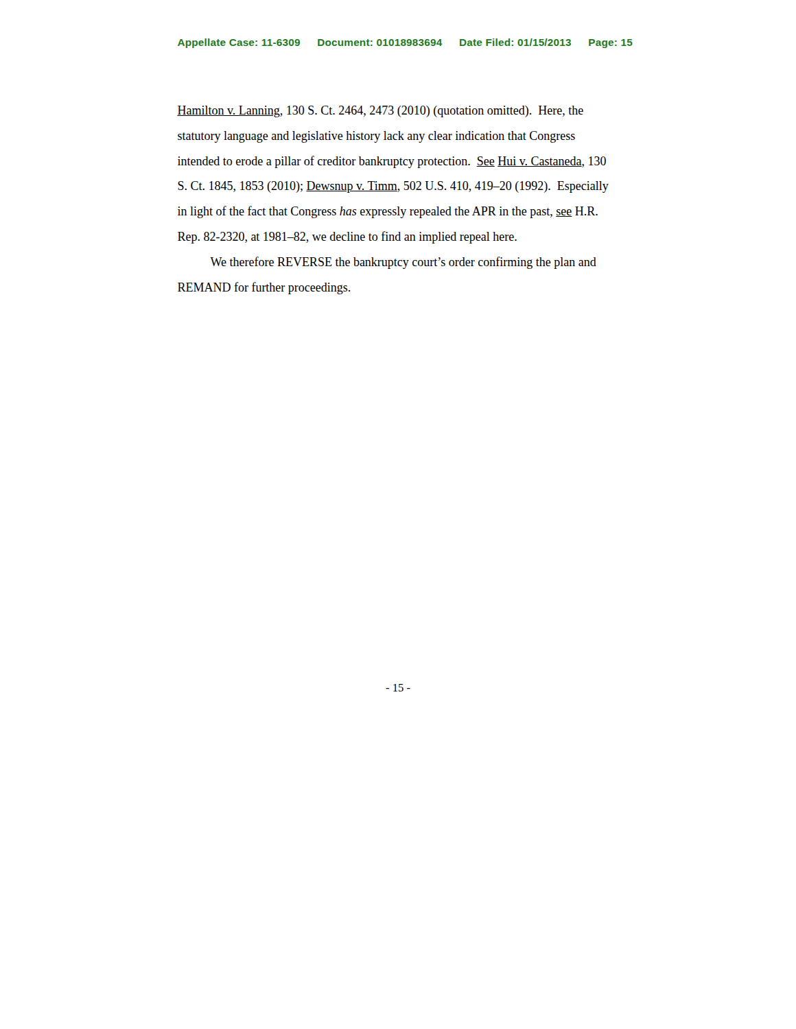Appellate Case: 11-6309 Document: 01018983694 Date Filed: 01/15/2013 Page: 15
Hamilton v. Lanning, 130 S. Ct. 2464, 2473 (2010) (quotation omitted). Here, the statutory language and legislative history lack any clear indication that Congress intended to erode a pillar of creditor bankruptcy protection. See Hui v. Castaneda, 130 S. Ct. 1845, 1853 (2010); Dewsnup v. Timm, 502 U.S. 410, 419–20 (1992). Especially in light of the fact that Congress has expressly repealed the APR in the past, see H.R. Rep. 82-2320, at 1981–82, we decline to find an implied repeal here.
We therefore REVERSE the bankruptcy court’s order confirming the plan and REMAND for further proceedings.
- 15 -